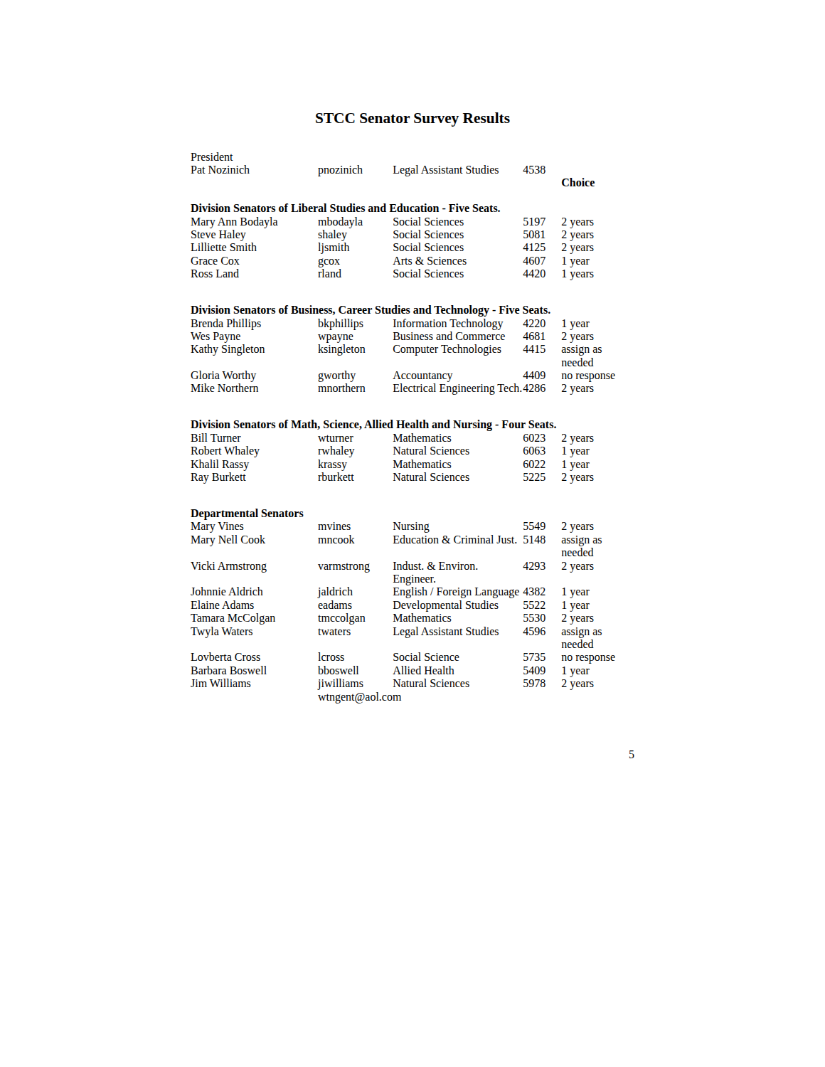STCC Senator Survey Results
| President | | | | |
| Pat Nozinich | pnozinich | Legal Assistant Studies | 4538 | |
| | | | | Choice |
| Division Senators of Liberal Studies and Education - Five Seats. |
| Mary Ann Bodayla | mbodayla | Social Sciences | 5197 | 2 years |
| Steve Haley | shaley | Social Sciences | 5081 | 2 years |
| Lilliette Smith | ljsmith | Social Sciences | 4125 | 2 years |
| Grace Cox | gcox | Arts & Sciences | 4607 | 1 year |
| Ross Land | rland | Social Sciences | 4420 | 1 years |
| Division Senators of Business, Career Studies and Technology - Five Seats. |
| Brenda Phillips | bkphillips | Information Technology | 4220 | 1 year |
| Wes Payne | wpayne | Business and Commerce | 4681 | 2 years |
| Kathy Singleton | ksingleton | Computer Technologies | 4415 | assign as needed |
| Gloria Worthy | gworthy | Accountancy | 4409 | no response |
| Mike Northern | mnorthern | Electrical Engineering Tech. | 4286 | 2 years |
| Division Senators of Math, Science, Allied Health and Nursing - Four Seats. |
| Bill Turner | wturner | Mathematics | 6023 | 2 years |
| Robert Whaley | rwhaley | Natural Sciences | 6063 | 1 year |
| Khalil Rassy | krassy | Mathematics | 6022 | 1 year |
| Ray Burkett | rburkett | Natural Sciences | 5225 | 2 years |
| Departmental Senators |
| Mary Vines | mvines | Nursing | 5549 | 2 years |
| Mary Nell Cook | mncook | Education & Criminal Just. | 5148 | assign as needed |
| Vicki Armstrong | varmstrong | Indust. & Environ. Engineer. | 4293 | 2 years |
| Johnnie Aldrich | jaldrich | English / Foreign Language | 4382 | 1 year |
| Elaine Adams | eadams | Developmental Studies | 5522 | 1 year |
| Tamara McColgan | tmccolgan | Mathematics | 5530 | 2 years |
| Twyla Waters | twaters | Legal Assistant Studies | 4596 | assign as needed |
| Lovberta Cross | lcross | Social Science | 5735 | no response |
| Barbara Boswell | bboswell | Allied Health | 5409 | 1 year |
| Jim Williams | jiwilliams | Natural Sciences | 5978 | 2 years |
| | wtngent@aol.com |
5